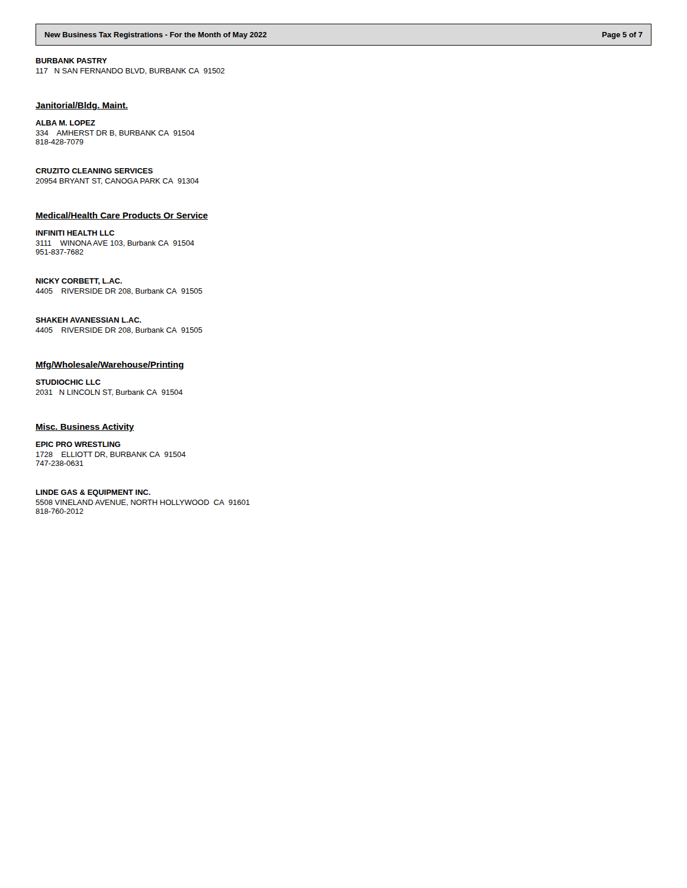New Business Tax Registrations - For the Month of May 2022 Page 5 of 7
BURBANK PASTRY
117 N SAN FERNANDO BLVD, BURBANK CA 91502
Janitorial/Bldg. Maint.
ALBA M. LOPEZ
334 AMHERST DR B, BURBANK CA 91504
818-428-7079
CRUZITO CLEANING SERVICES
20954 BRYANT ST, CANOGA PARK CA 91304
Medical/Health Care Products Or Service
INFINITI HEALTH LLC
3111 WINONA AVE 103, Burbank CA 91504
951-837-7682
NICKY CORBETT, L.AC.
4405 RIVERSIDE DR 208, Burbank CA 91505
SHAKEH AVANESSIAN L.AC.
4405 RIVERSIDE DR 208, Burbank CA 91505
Mfg/Wholesale/Warehouse/Printing
STUDIOCHIC LLC
2031 N LINCOLN ST, Burbank CA 91504
Misc. Business Activity
EPIC PRO WRESTLING
1728 ELLIOTT DR, BURBANK CA 91504
747-238-0631
LINDE GAS & EQUIPMENT INC.
5508 VINELAND AVENUE, NORTH HOLLYWOOD CA 91601
818-760-2012